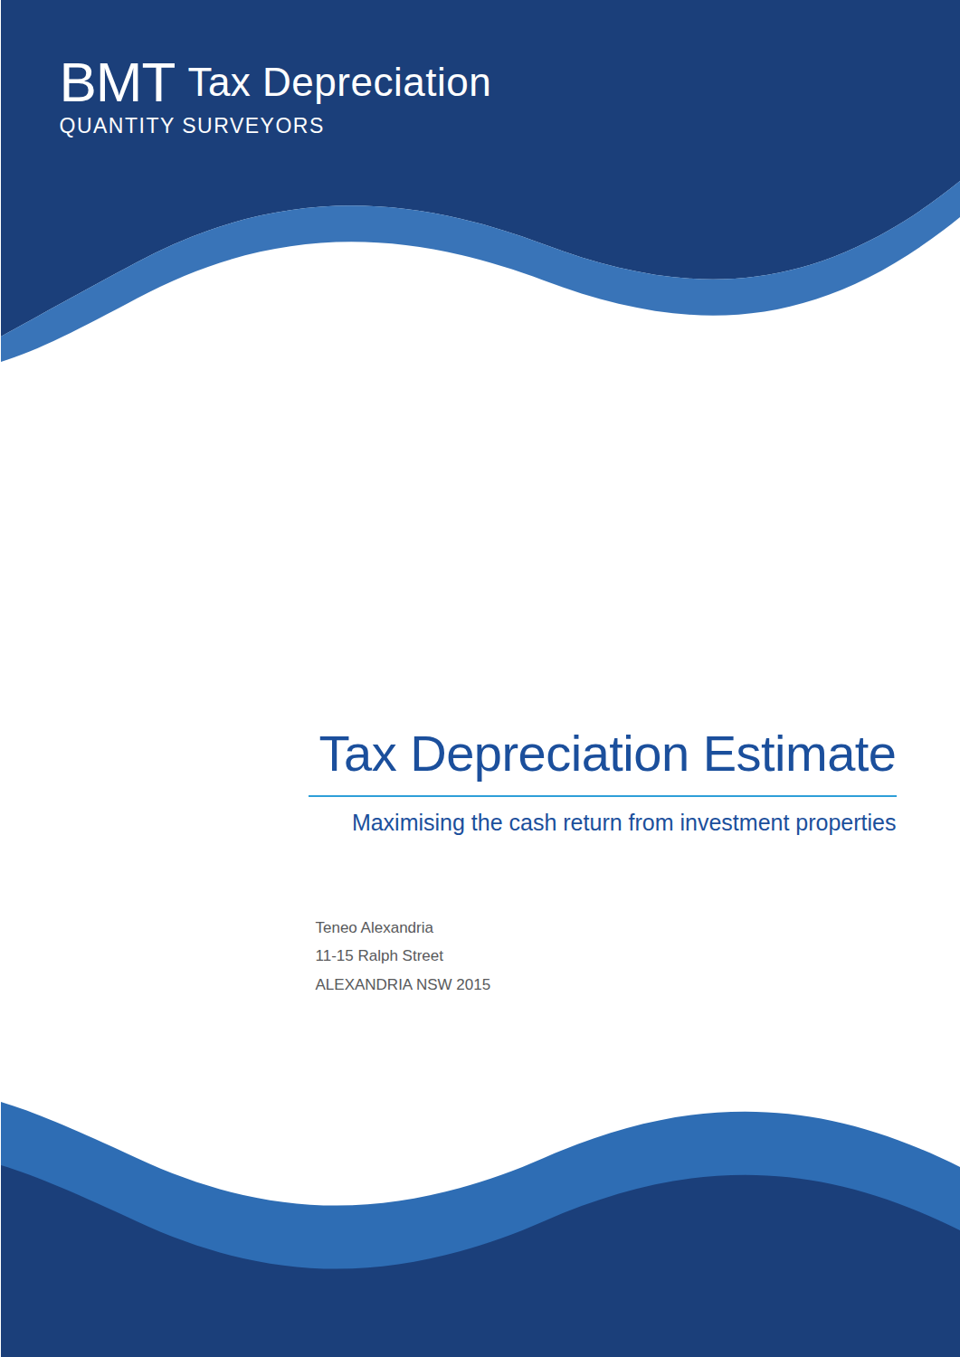BMT Tax Depreciation QUANTITY SURVEYORS
Tax Depreciation Estimate
Maximising the cash return from investment properties
Teneo Alexandria
11-15 Ralph Street
ALEXANDRIA NSW 2015